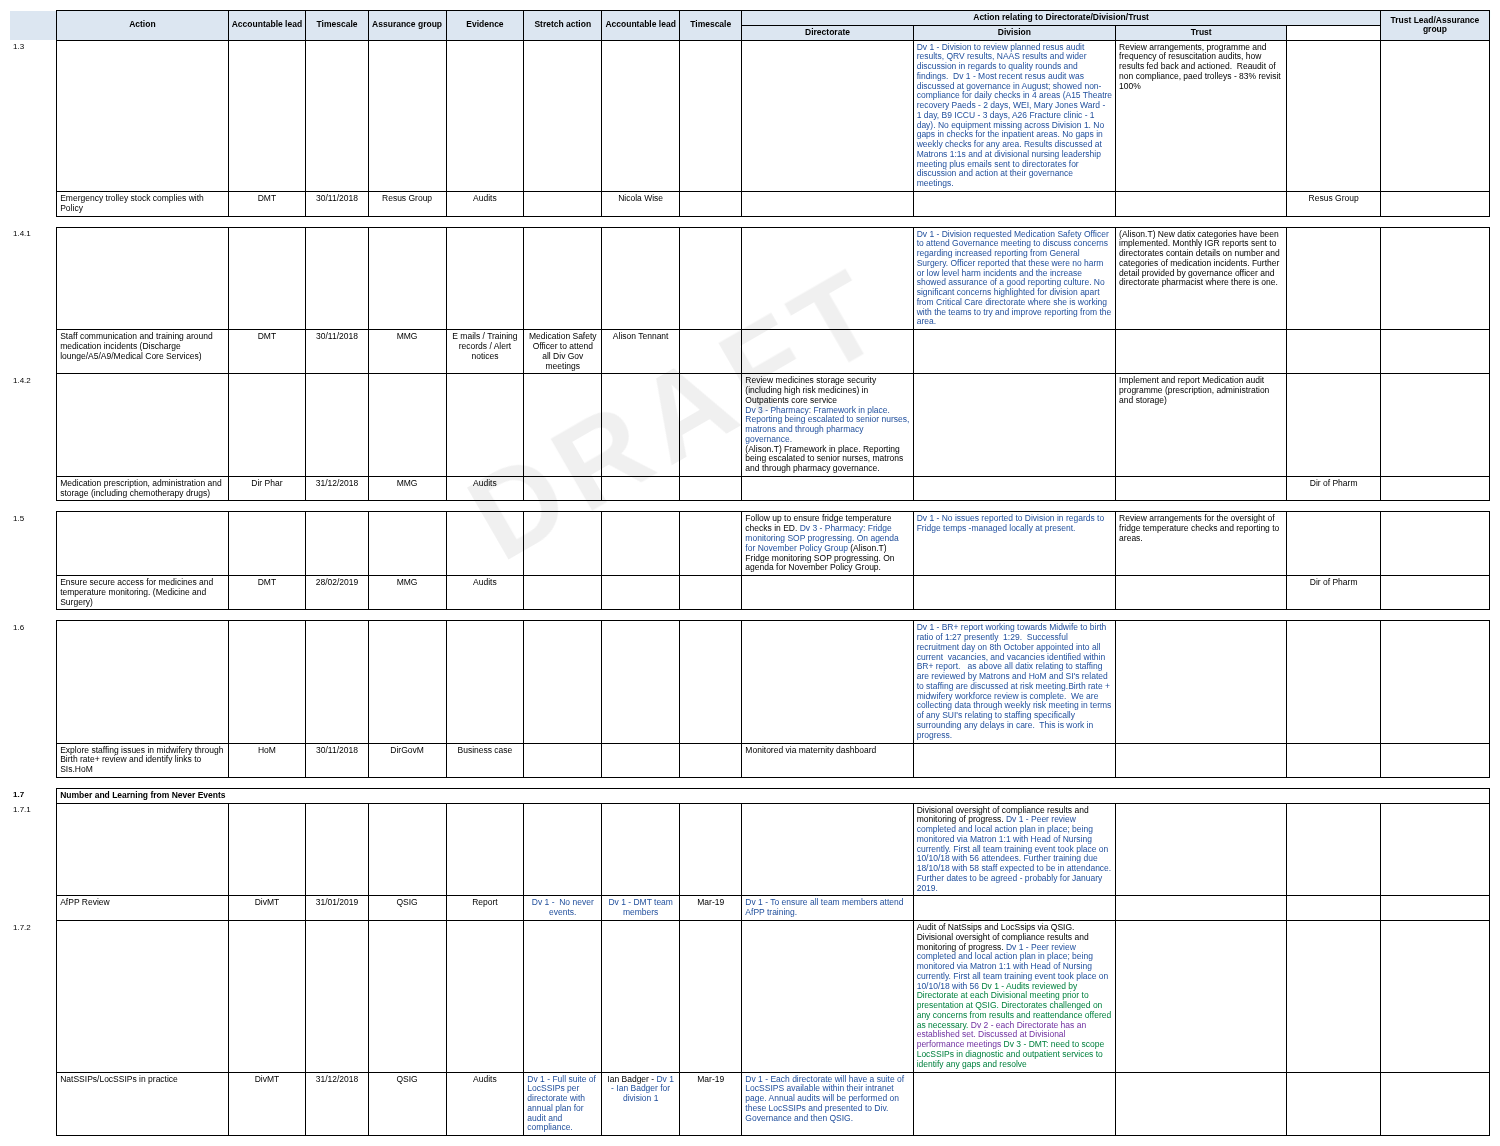DRAFT
| | Action | Accountable lead | Timescale | Assurance group | Evidence | Stretch action | Accountable lead | Timescale | Action relating to Directorate/Division/Trust | Trust Lead/Assurance group |
| --- | --- | --- | --- | --- | --- | --- | --- | --- | --- | --- |
| Directorate | Division | Trust | |
| 1.3 | | | | | | | | | | Dv 1 - Division to review planned resus audit results, QRV results, NAAS results and wider discussion in regards to quality rounds and findings. Dv 1 - Most recent resus audit was discussed at governance in August; showed non-compliance for daily checks in 4 areas (A15 Theatre recovery Paeds - 2 days, WEI, Mary Jones Ward - 1 day, B9 ICCU - 3 days, A26 Fracture clinic - 1 day). No equipment missing across Division 1. No gaps in checks for the inpatient areas. No gaps in weekly checks for any area. Results discussed at Matrons 1:1s and at divisional nursing leadership meeting plus emails sent to directorates for discussion and action at their governance meetings. | Review arrangements, programme and frequency of resuscitation audits, how results fed back and actioned. Reaudit of non compliance, paed trolleys - 83% revisit 100% | | |
| | Emergency trolley stock complies with Policy | DMT | 30/11/2018 | Resus Group | Audits | | Nicola Wise | | | | | Resus Group | |
| 1.4.1 | | | | | | | | | | Dv 1 - Division requested Medication Safety Officer to attend Governance meeting to discuss concerns regarding increased reporting from General Surgery. Officer reported that these were no harm or low level harm incidents and the increase showed assurance of a good reporting culture. No significant concerns highlighted for division apart from Critical Care directorate where she is working with the teams to try and improve reporting from the area. | (Alison.T) New datix categories have been implemented. Monthly IGR reports sent to directorates contain details on number and categories of medication incidents. Further detail provided by governance officer and directorate pharmacist where there is one. | | |
| | Staff communication and training around medication incidents (Discharge lounge/A5/A9/Medical Core Services) | DMT | 30/11/2018 | MMG | E mails / Training records / Alert notices | Medication Safety Officer to attend all Div Gov meetings | Alison Tennant | | | | | | |
| 1.4.2 | | | | | | | | | Review medicines storage security (including high risk medicines) in Outpatients core service Dv 3 - Pharmacy: Framework in place. Reporting being escalated to senior nurses, matrons and through pharmacy governance. (Alison.T) Framework in place. Reporting being escalated to senior nurses, matrons and through pharmacy governance. | | Implement and report Medication audit programme (prescription, administration and storage) | | |
| | Medication prescription, administration and storage (including chemotherapy drugs) | Dir Phar | 31/12/2018 | MMG | Audits | | | | | | | Dir of Pharm | |
| 1.5 | | | | | | | | | Follow up to ensure fridge temperature checks in ED. Dv 3 - Pharmacy: Fridge monitoring SOP progressing. On agenda for November Policy Group (Alison.T) Fridge monitoring SOP progressing. On agenda for November Policy Group. | Dv 1 - No issues reported to Division in regards to Fridge temps -managed locally at present. | Review arrangements for the oversight of fridge temperature checks and reporting to areas. | | |
| | Ensure secure access for medicines and temperature monitoring. (Medicine and Surgery) | DMT | 28/02/2019 | MMG | Audits | | | | | | | Dir of Pharm | |
| 1.6 | | | | | | | | | | Dv 1 - BR+ report working towards Midwife to birth ratio of 1:27 presently 1:29. Successful recruitment day on 8th October appointed into all current vacancies, and vacancies identified within BR+ report. as above all datix relating to staffing are reviewed by Matrons and HoM and SI's related to staffing are discussed at risk meeting.Birth rate + midwifery workforce review is complete. We are collecting data through weekly risk meeting in terms of any SUI's relating to staffing specifically surrounding any delays in care. This is work in progress. | | | |
| | Explore staffing issues in midwifery through Birth rate+ review and identify links to SIs.HoM | HoM | 30/11/2018 | DirGovM | Business case | | | | Monitored via maternity dashboard | | | | |
| 1.7 | Number and Learning from Never Events |
| 1.7.1 | | | | | | | | | | Divisional oversight of compliance results and monitoring of progress. Dv 1 - Peer review completed and local action plan in place; being monitored via Matron 1:1 with Head of Nursing currently. First all team training event took place on 10/10/18 with 56 attendees. Further training due 18/10/18 with 58 staff expected to be in attendance. Further dates to be agreed - probably for January 2019. | | | |
| | AfPP Review | DivMT | 31/01/2019 | QSIG | Report | Dv 1 - No never events. | Dv 1 - DMT team members | Mar-19 | Dv 1 - To ensure all team members attend AfPP training. | | | | |
| 1.7.2 | | | | | | | | | | Audit of NatSsips and LocSsips via QSIG. Divisional oversight of compliance results and monitoring of progress. Dv 1 - Peer review completed and local action plan in place; being monitored via Matron 1:1 with Head of Nursing currently. First all team training event took place on 10/10/18 with 56 Dv 1 - Audits reviewed by Directorate at each Divisional meeting prior to presentation at QSIG. Directorates challenged on any concerns from results and reattendance offered as necessary. Dv 2 - each Directorate has an established set. Discussed at Divisional performance meetings Dv 3 - DMT: need to scope LocSSIPs in diagnostic and outpatient services to identify any gaps and resolve | | | |
| | NatSSIPs/LocSSIPs in practice | DivMT | 31/12/2018 | QSIG | Audits | Dv 1 - Full suite of LocSSIPs per directorate with annual plan for audit and compliance. | Ian Badger - Dv 1 - Ian Badger for division 1 | Mar-19 | Dv 1 - Each directorate will have a suite of LocSSIPS available within their intranet page. Annual audits will be performed on these LocSSIPs and presented to Div. Governance and then QSIG. | | | | |
Purple writing Nicky Ballard
Green Sandra Roberts